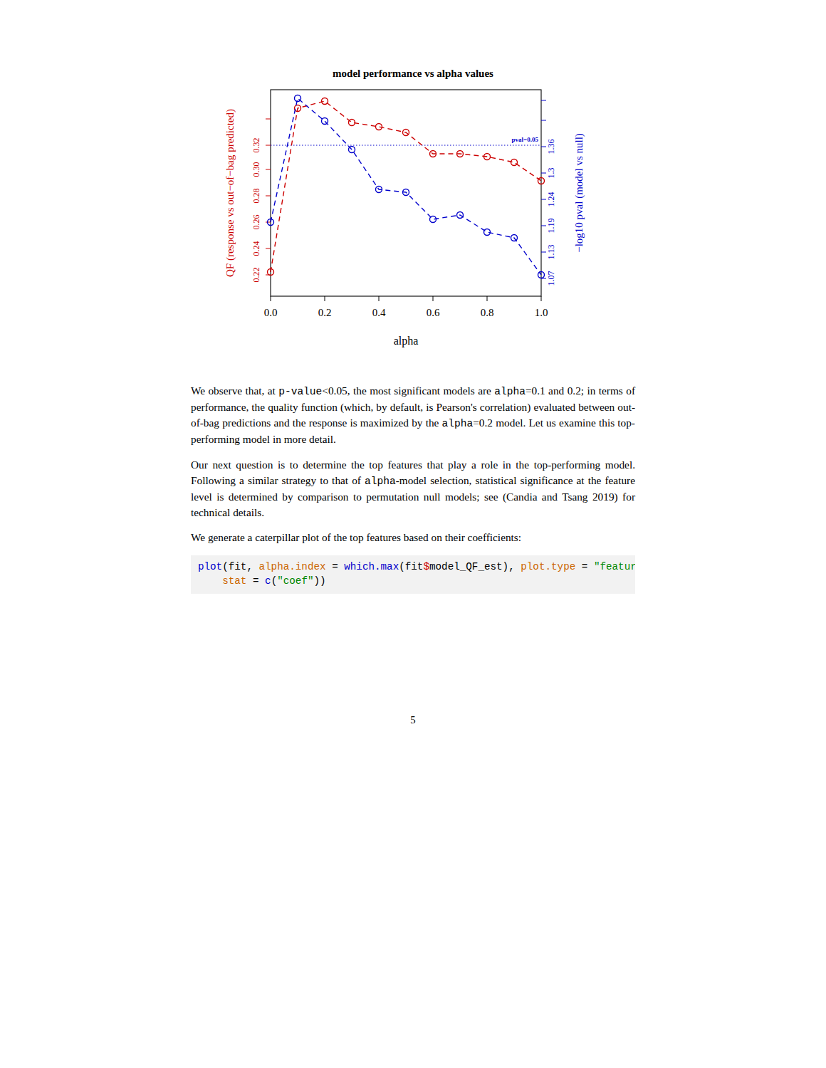model performance vs alpha values Two series plotted against alpha from 0.0 to 1.0. The red series (QF) rises sharply from about 0.222 at alpha 0.0 to about 0.321 at alpha 0.1, peaks near 0.325 at alpha 0.2, then declines gradually to about 0.278 at alpha 1.0. The blue series (-log10 p-value) rises from about 1.19 at alpha 0.0 to a peak near 1.36 at alpha 0.1, then declines steadily to about 1.07 at alpha 1.0. A dotted horizontal line marks pval=0.05. model performance vs alpha values pval=0.05 0.0 0.2 0.4 0.6 0.8 1.0 alpha 0.22 0.24 0.26 0.28 0.30 0.32 QF (response vs out−of−bag predicted) 1.07 1.13 1.19 1.24 1.3 1.36 −log10 pval (model vs null)
We observe that, at p-value<0.05, the most significant models are alpha=0.1 and 0.2; in terms of performance, the quality function (which, by default, is Pearson's correlation) evaluated between out-of-bag predictions and the response is maximized by the alpha=0.2 model. Let us examine this top-performing model in more detail.
Our next question is to determine the top features that play a role in the top-performing model. Following a similar strategy to that of alpha-model selection, statistical significance at the feature level is determined by comparison to permutation null models; see (Candia and Tsang 2019) for technical details.
We generate a caterpillar plot of the top features based on their coefficients:
plot(fit, alpha.index = which.max(fit$model_QF_est), plot.type = "featureCaterpillar", stat = c("coef"))
5